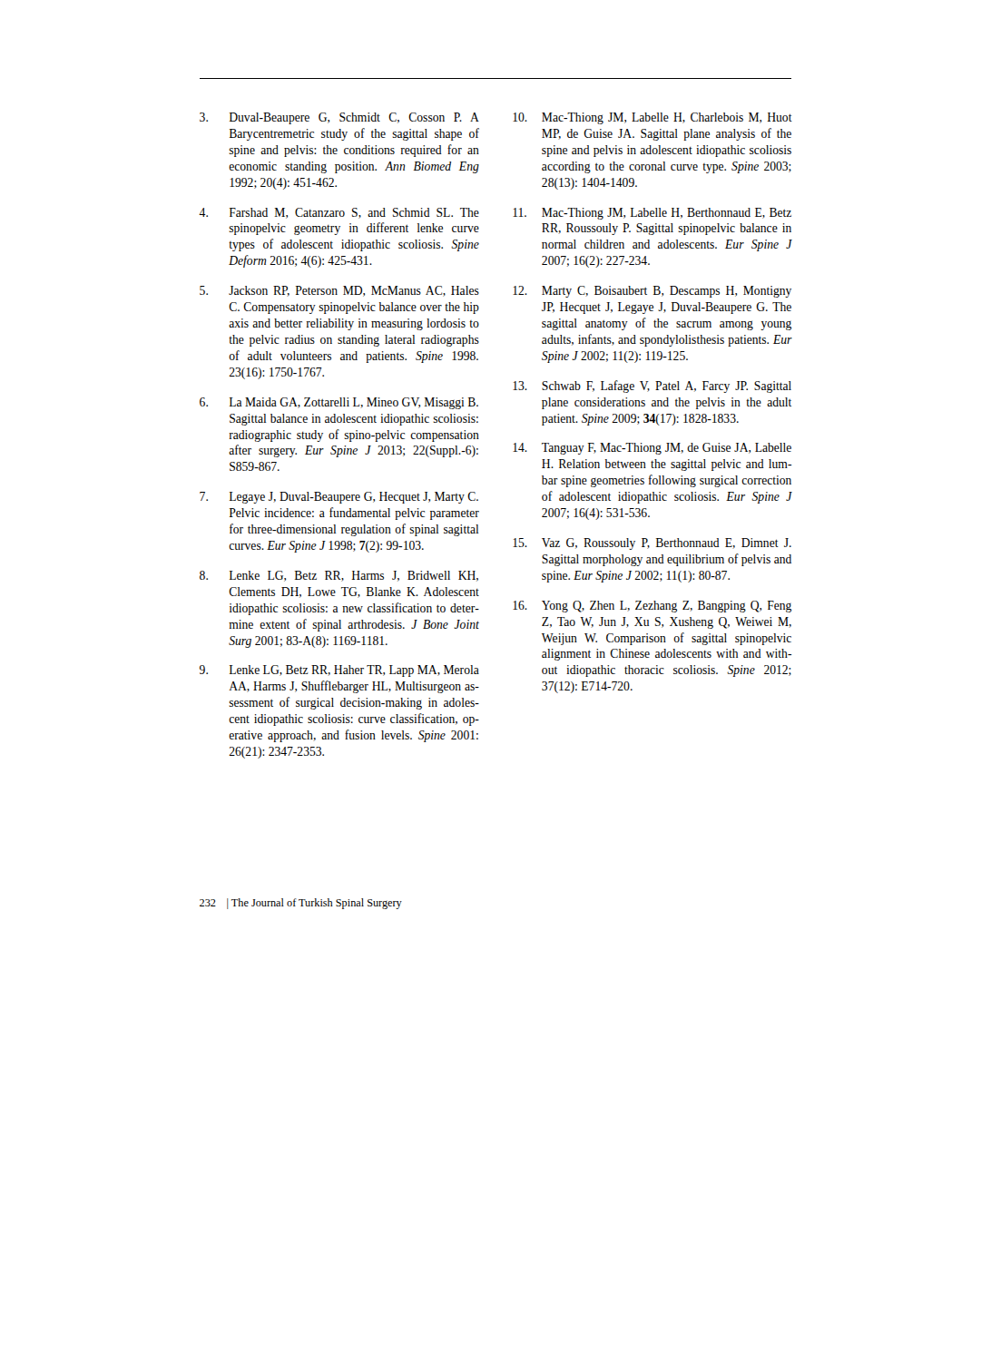3. Duval-Beaupere G, Schmidt C, Cosson P. A Barycentremetric study of the sagittal shape of spine and pelvis: the conditions required for an economic standing position. Ann Biomed Eng 1992; 20(4): 451-462.
4. Farshad M, Catanzaro S, and Schmid SL. The spinopelvic geometry in different lenke curve types of adolescent idiopathic scoliosis. Spine Deform 2016; 4(6): 425-431.
5. Jackson RP, Peterson MD, McManus AC, Hales C. Compensatory spinopelvic balance over the hip axis and better reliability in measuring lordosis to the pelvic radius on standing lateral radiographs of adult volunteers and patients. Spine 1998. 23(16): 1750-1767.
6. La Maida GA, Zottarelli L, Mineo GV, Misaggi B. Sagittal balance in adolescent idiopathic scoliosis: radiographic study of spino-pelvic compensation after surgery. Eur Spine J 2013; 22(Suppl.-6): S859-867.
7. Legaye J, Duval-Beaupere G, Hecquet J, Marty C. Pelvic incidence: a fundamental pelvic parameter for three-dimensional regulation of spinal sagittal curves. Eur Spine J 1998; 7(2): 99-103.
8. Lenke LG, Betz RR, Harms J, Bridwell KH, Clements DH, Lowe TG, Blanke K. Adolescent idiopathic scoliosis: a new classification to determine extent of spinal arthrodesis. J Bone Joint Surg 2001; 83-A(8): 1169-1181.
9. Lenke LG, Betz RR, Haher TR, Lapp MA, Merola AA, Harms J, Shufflebarger HL, Multisurgeon assessment of surgical decision-making in adolescent idiopathic scoliosis: curve classification, operative approach, and fusion levels. Spine 2001: 26(21): 2347-2353.
10. Mac-Thiong JM, Labelle H, Charlebois M, Huot MP, de Guise JA. Sagittal plane analysis of the spine and pelvis in adolescent idiopathic scoliosis according to the coronal curve type. Spine 2003; 28(13): 1404-1409.
11. Mac-Thiong JM, Labelle H, Berthonnaud E, Betz RR, Roussouly P. Sagittal spinopelvic balance in normal children and adolescents. Eur Spine J 2007; 16(2): 227-234.
12. Marty C, Boisaubert B, Descamps H, Montigny JP, Hecquet J, Legaye J, Duval-Beaupere G. The sagittal anatomy of the sacrum among young adults, infants, and spondylolisthesis patients. Eur Spine J 2002; 11(2): 119-125.
13. Schwab F, Lafage V, Patel A, Farcy JP. Sagittal plane considerations and the pelvis in the adult patient. Spine 2009; 34(17): 1828-1833.
14. Tanguay F, Mac-Thiong JM, de Guise JA, Labelle H. Relation between the sagittal pelvic and lumbar spine geometries following surgical correction of adolescent idiopathic scoliosis. Eur Spine J 2007; 16(4): 531-536.
15. Vaz G, Roussouly P, Berthonnaud E, Dimnet J. Sagittal morphology and equilibrium of pelvis and spine. Eur Spine J 2002; 11(1): 80-87.
16. Yong Q, Zhen L, Zezhang Z, Bangping Q, Feng Z, Tao W, Jun J, Xu S, Xusheng Q, Weiwei M, Weijun W. Comparison of sagittal spinopelvic alignment in Chinese adolescents with and without idiopathic thoracic scoliosis. Spine 2012; 37(12): E714-720.
232| The Journal of Turkish Spinal Surgery